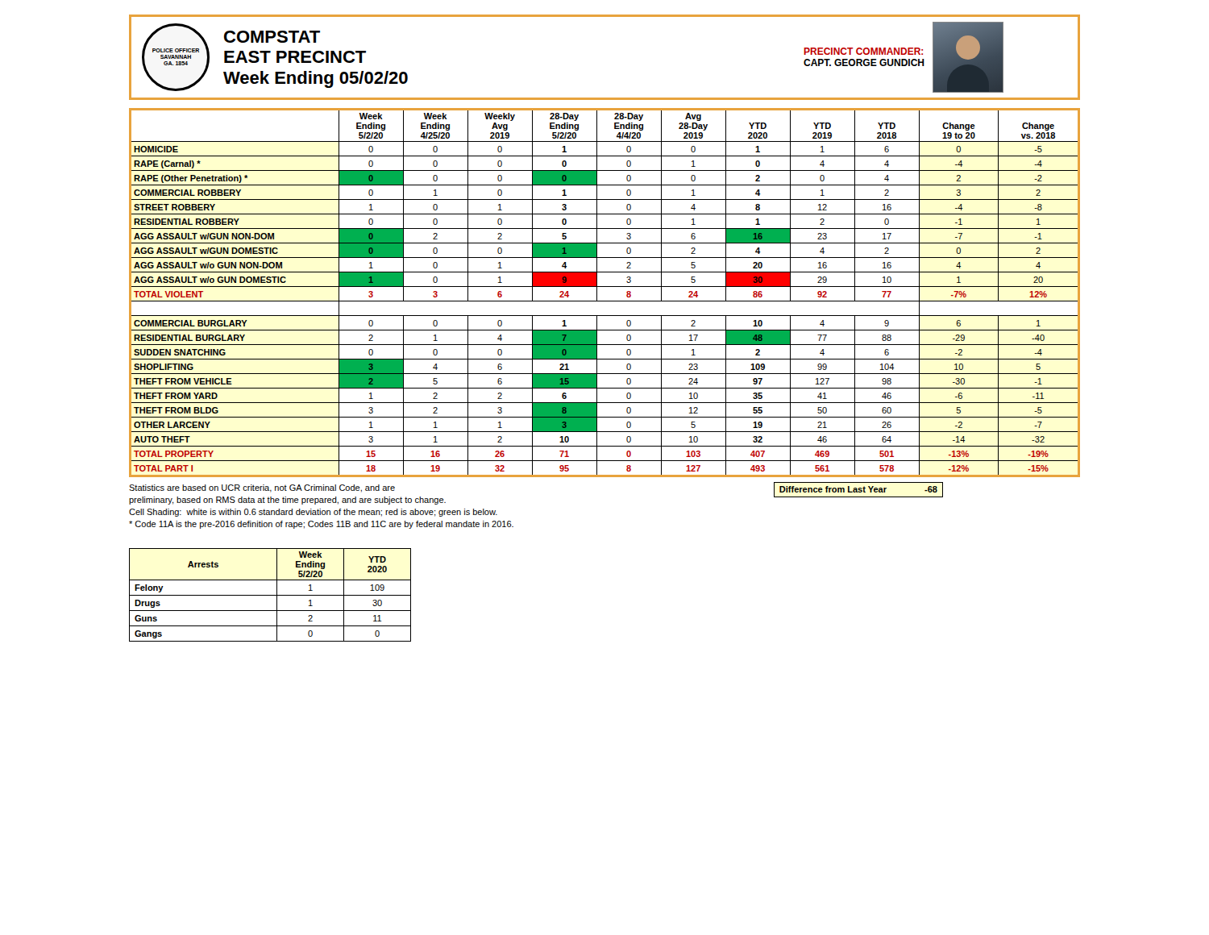POLICE OFFICER
SAVANNAH
GA. 1854
COMPSTAT
EAST PRECINCT
Week Ending 05/02/20
PRECINCT COMMANDER:
CAPT. GEORGE GUNDICH
| | Week Ending 5/2/20 | Week Ending 4/25/20 | Weekly Avg 2019 | 28-Day Ending 5/2/20 | 28-Day Ending 4/4/20 | Avg 28-Day 2019 | YTD 2020 | YTD 2019 | YTD 2018 | Change 19 to 20 | Change vs. 2018 |
| --- | --- | --- | --- | --- | --- | --- | --- | --- | --- | --- | --- |
| HOMICIDE | 0 | 0 | 0 | 1 | 0 | 0 | 1 | 1 | 6 | 0 | -5 |
| RAPE (Carnal) * | 0 | 0 | 0 | 0 | 0 | 1 | 0 | 4 | 4 | -4 | -4 |
| RAPE (Other Penetration) * | 0 | 0 | 0 | 0 | 0 | 0 | 2 | 0 | 4 | 2 | -2 |
| COMMERCIAL ROBBERY | 0 | 1 | 0 | 1 | 0 | 1 | 4 | 1 | 2 | 3 | 2 |
| STREET ROBBERY | 1 | 0 | 1 | 3 | 0 | 4 | 8 | 12 | 16 | -4 | -8 |
| RESIDENTIAL ROBBERY | 0 | 0 | 0 | 0 | 0 | 1 | 1 | 2 | 0 | -1 | 1 |
| AGG ASSAULT w/GUN NON-DOM | 0 | 2 | 2 | 5 | 3 | 6 | 16 | 23 | 17 | -7 | -1 |
| AGG ASSAULT w/GUN DOMESTIC | 0 | 0 | 0 | 1 | 0 | 2 | 4 | 4 | 2 | 0 | 2 |
| AGG ASSAULT w/o GUN NON-DOM | 1 | 0 | 1 | 4 | 2 | 5 | 20 | 16 | 16 | 4 | 4 |
| AGG ASSAULT w/o GUN DOMESTIC | 1 | 0 | 1 | 9 | 3 | 5 | 30 | 29 | 10 | 1 | 20 |
| TOTAL VIOLENT | 3 | 3 | 6 | 24 | 8 | 24 | 86 | 92 | 77 | -7% | 12% |
| COMMERCIAL BURGLARY | 0 | 0 | 0 | 1 | 0 | 2 | 10 | 4 | 9 | 6 | 1 |
| RESIDENTIAL BURGLARY | 2 | 1 | 4 | 7 | 0 | 17 | 48 | 77 | 88 | -29 | -40 |
| SUDDEN SNATCHING | 0 | 0 | 0 | 0 | 0 | 1 | 2 | 4 | 6 | -2 | -4 |
| SHOPLIFTING | 3 | 4 | 6 | 21 | 0 | 23 | 109 | 99 | 104 | 10 | 5 |
| THEFT FROM VEHICLE | 2 | 5 | 6 | 15 | 0 | 24 | 97 | 127 | 98 | -30 | -1 |
| THEFT FROM YARD | 1 | 2 | 2 | 6 | 0 | 10 | 35 | 41 | 46 | -6 | -11 |
| THEFT FROM BLDG | 3 | 2 | 3 | 8 | 0 | 12 | 55 | 50 | 60 | 5 | -5 |
| OTHER LARCENY | 1 | 1 | 1 | 3 | 0 | 5 | 19 | 21 | 26 | -2 | -7 |
| AUTO THEFT | 3 | 1 | 2 | 10 | 0 | 10 | 32 | 46 | 64 | -14 | -32 |
| TOTAL PROPERTY | 15 | 16 | 26 | 71 | 0 | 103 | 407 | 469 | 501 | -13% | -19% |
| TOTAL PART I | 18 | 19 | 32 | 95 | 8 | 127 | 493 | 561 | 578 | -12% | -15% |
Difference from Last Year -68
Statistics are based on UCR criteria, not GA Criminal Code, and are
preliminary, based on RMS data at the time prepared, and are subject to change.
Cell Shading: white is within 0.6 standard deviation of the mean; red is above; green is below.
* Code 11A is the pre-2016 definition of rape; Codes 11B and 11C are by federal mandate in 2016.
| Arrests | Week Ending 5/2/20 | YTD 2020 |
| --- | --- | --- |
| Felony | 1 | 109 |
| Drugs | 1 | 30 |
| Guns | 2 | 11 |
| Gangs | 0 | 0 |